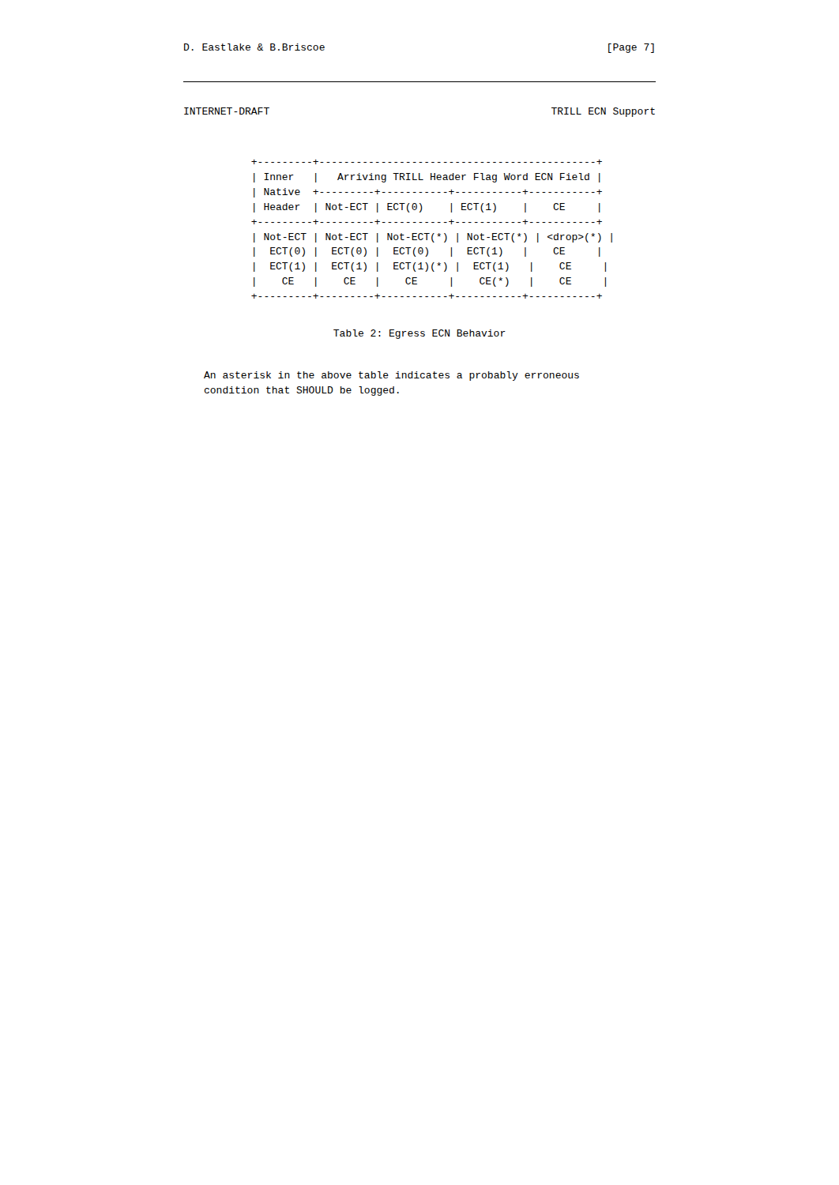D. Eastlake & B.Briscoe [Page 7]
INTERNET-DRAFT TRILL ECN Support
 +---------+---------------------------------------------+
 | Inner   |   Arriving TRILL Header Flag Word ECN Field |
 | Native  +---------+-----------+-----------+-----------+
 | Header  | Not-ECT | ECT(0)    | ECT(1)    |    CE     |
 +---------+---------+-----------+-----------+-----------+
 | Not-ECT | Not-ECT | Not-ECT(*) | Not-ECT(*) | <drop>(*) |
 |  ECT(0) |  ECT(0) |  ECT(0)   |  ECT(1)   |    CE     |
 |  ECT(1) |  ECT(1) |  ECT(1)(*) |  ECT(1)   |    CE     |
 |    CE   |    CE   |    CE     |    CE(*)   |    CE     |
 +---------+---------+-----------+-----------+-----------+
Table 2: Egress ECN Behavior
An asterisk in the above table indicates a probably erroneous
condition that SHOULD be logged.